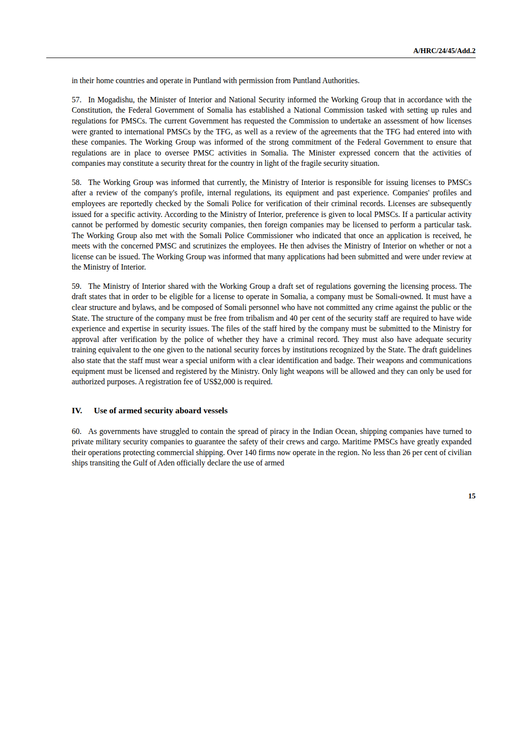A/HRC/24/45/Add.2
in their home countries and operate in Puntland with permission from Puntland Authorities.
57. In Mogadishu, the Minister of Interior and National Security informed the Working Group that in accordance with the Constitution, the Federal Government of Somalia has established a National Commission tasked with setting up rules and regulations for PMSCs. The current Government has requested the Commission to undertake an assessment of how licenses were granted to international PMSCs by the TFG, as well as a review of the agreements that the TFG had entered into with these companies. The Working Group was informed of the strong commitment of the Federal Government to ensure that regulations are in place to oversee PMSC activities in Somalia. The Minister expressed concern that the activities of companies may constitute a security threat for the country in light of the fragile security situation.
58. The Working Group was informed that currently, the Ministry of Interior is responsible for issuing licenses to PMSCs after a review of the company's profile, internal regulations, its equipment and past experience. Companies' profiles and employees are reportedly checked by the Somali Police for verification of their criminal records. Licenses are subsequently issued for a specific activity. According to the Ministry of Interior, preference is given to local PMSCs. If a particular activity cannot be performed by domestic security companies, then foreign companies may be licensed to perform a particular task. The Working Group also met with the Somali Police Commissioner who indicated that once an application is received, he meets with the concerned PMSC and scrutinizes the employees. He then advises the Ministry of Interior on whether or not a license can be issued. The Working Group was informed that many applications had been submitted and were under review at the Ministry of Interior.
59. The Ministry of Interior shared with the Working Group a draft set of regulations governing the licensing process. The draft states that in order to be eligible for a license to operate in Somalia, a company must be Somali-owned. It must have a clear structure and bylaws, and be composed of Somali personnel who have not committed any crime against the public or the State. The structure of the company must be free from tribalism and 40 per cent of the security staff are required to have wide experience and expertise in security issues. The files of the staff hired by the company must be submitted to the Ministry for approval after verification by the police of whether they have a criminal record. They must also have adequate security training equivalent to the one given to the national security forces by institutions recognized by the State. The draft guidelines also state that the staff must wear a special uniform with a clear identification and badge. Their weapons and communications equipment must be licensed and registered by the Ministry. Only light weapons will be allowed and they can only be used for authorized purposes. A registration fee of US$2,000 is required.
IV. Use of armed security aboard vessels
60. As governments have struggled to contain the spread of piracy in the Indian Ocean, shipping companies have turned to private military security companies to guarantee the safety of their crews and cargo. Maritime PMSCs have greatly expanded their operations protecting commercial shipping. Over 140 firms now operate in the region. No less than 26 per cent of civilian ships transiting the Gulf of Aden officially declare the use of armed
15